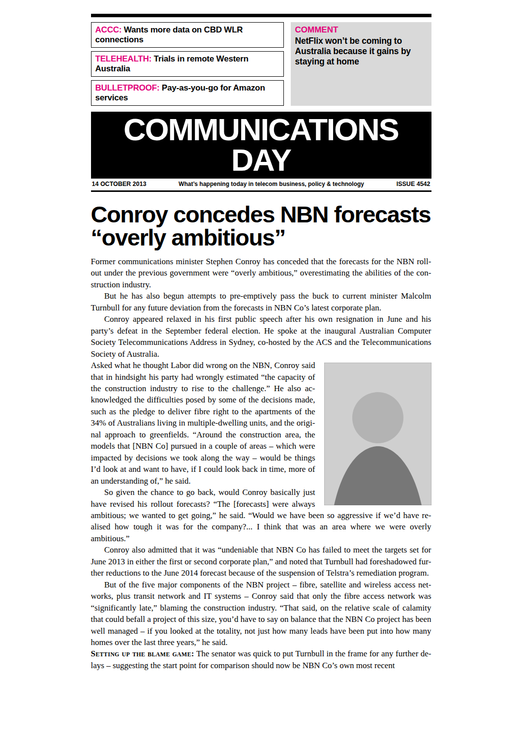ACCC: Wants more data on CBD WLR connections
TELEHEALTH: Trials in remote Western Australia
BULLETPROOF: Pay-as-you-go for Amazon services
COMMENT NetFlix won’t be coming to Australia because it gains by staying at home
COMMUNICATIONS DAY
14 OCTOBER 2013 What’s happening today in telecom business, policy & technology ISSUE 4542
Conroy concedes NBN forecasts “overly ambitious”
Former communications minister Stephen Conroy has conceded that the forecasts for the NBN rollout under the previous government were “overly ambitious,” overestimating the abilities of the construction industry.
But he has also begun attempts to pre-emptively pass the buck to current minister Malcolm Turnbull for any future deviation from the forecasts in NBN Co’s latest corporate plan.
Conroy appeared relaxed in his first public speech after his own resignation in June and his party’s defeat in the September federal election. He spoke at the inaugural Australian Computer Society Telecommunications Address in Sydney, co-hosted by the ACS and the Telecommunications Society of Australia.
Asked what he thought Labor did wrong on the NBN, Conroy said that in hindsight his party had wrongly estimated “the capacity of the construction industry to rise to the challenge.” He also acknowledged the difficulties posed by some of the decisions made, such as the pledge to deliver fibre right to the apartments of the 34% of Australians living in multiple-dwelling units, and the original approach to greenfields. “Around the construction area, the models that [NBN Co] pursued in a couple of areas – which were impacted by decisions we took along the way – would be things I’d look at and want to have, if I could look back in time, more of an understanding of,” he said.
So given the chance to go back, would Conroy basically just have revised his rollout forecasts? “The [forecasts] were always ambitious; we wanted to get going,” he said. “Would we have been so aggressive if we’d have realised how tough it was for the company?... I think that was an area where we were overly ambitious.”
Conroy also admitted that it was “undeniable that NBN Co has failed to meet the targets set for June 2013 in either the first or second corporate plan,” and noted that Turnbull had foreshadowed further reductions to the June 2014 forecast because of the suspension of Telstra’s remediation program.
But of the five major components of the NBN project – fibre, satellite and wireless access networks, plus transit network and IT systems – Conroy said that only the fibre access network was “significantly late,” blaming the construction industry. “That said, on the relative scale of calamity that could befall a project of this size, you’d have to say on balance that the NBN Co project has been well managed – if you looked at the totality, not just how many leads have been put into how many homes over the last three years,” he said.
Setting up the blame game: The senator was quick to put Turnbull in the frame for any further delays – suggesting the start point for comparison should now be NBN Co’s own most recent